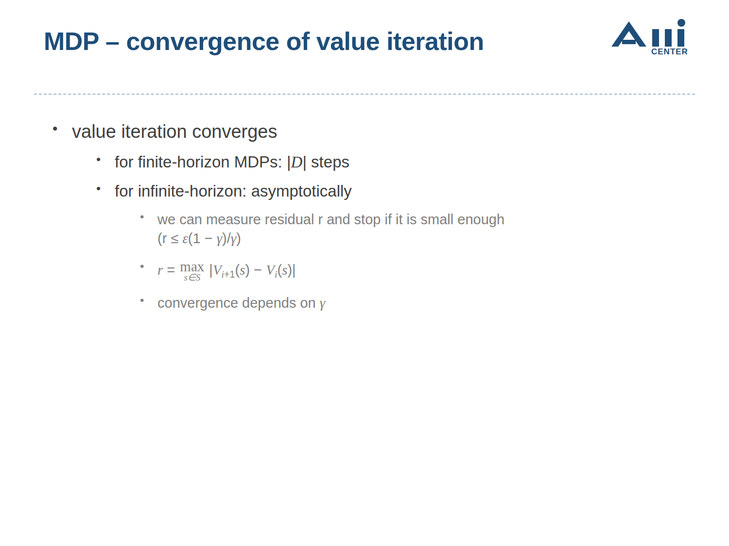MDP – convergence of value iteration
CENTER
value iteration converges
for finite-horizon MDPs: |D| steps
for infinite-horizon: asymptotically
we can measure residual r and stop if it is small enough
(r ≤ ε(1 − γ)/γ)
r = max s∈S |Vi+1(s) − Vi(s)|
convergence depends on γ